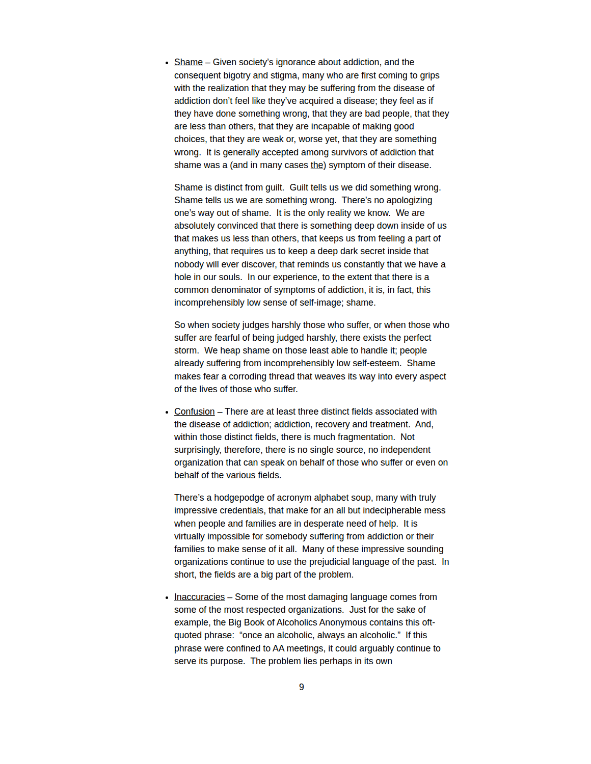Shame – Given society’s ignorance about addiction, and the consequent bigotry and stigma, many who are first coming to grips with the realization that they may be suffering from the disease of addiction don’t feel like they’ve acquired a disease; they feel as if they have done something wrong, that they are bad people, that they are less than others, that they are incapable of making good choices, that they are weak or, worse yet, that they are something wrong. It is generally accepted among survivors of addiction that shame was a (and in many cases the) symptom of their disease.
Shame is distinct from guilt. Guilt tells us we did something wrong. Shame tells us we are something wrong. There’s no apologizing one’s way out of shame. It is the only reality we know. We are absolutely convinced that there is something deep down inside of us that makes us less than others, that keeps us from feeling a part of anything, that requires us to keep a deep dark secret inside that nobody will ever discover, that reminds us constantly that we have a hole in our souls. In our experience, to the extent that there is a common denominator of symptoms of addiction, it is, in fact, this incomprehensibly low sense of self-image; shame.
So when society judges harshly those who suffer, or when those who suffer are fearful of being judged harshly, there exists the perfect storm. We heap shame on those least able to handle it; people already suffering from incomprehensibly low self-esteem. Shame makes fear a corroding thread that weaves its way into every aspect of the lives of those who suffer.
Confusion – There are at least three distinct fields associated with the disease of addiction; addiction, recovery and treatment. And, within those distinct fields, there is much fragmentation. Not surprisingly, therefore, there is no single source, no independent organization that can speak on behalf of those who suffer or even on behalf of the various fields.
There’s a hodgepodge of acronym alphabet soup, many with truly impressive credentials, that make for an all but indecipherable mess when people and families are in desperate need of help. It is virtually impossible for somebody suffering from addiction or their families to make sense of it all. Many of these impressive sounding organizations continue to use the prejudicial language of the past. In short, the fields are a big part of the problem.
Inaccuracies – Some of the most damaging language comes from some of the most respected organizations. Just for the sake of example, the Big Book of Alcoholics Anonymous contains this oft-quoted phrase: “once an alcoholic, always an alcoholic.” If this phrase were confined to AA meetings, it could arguably continue to serve its purpose. The problem lies perhaps in its own
9